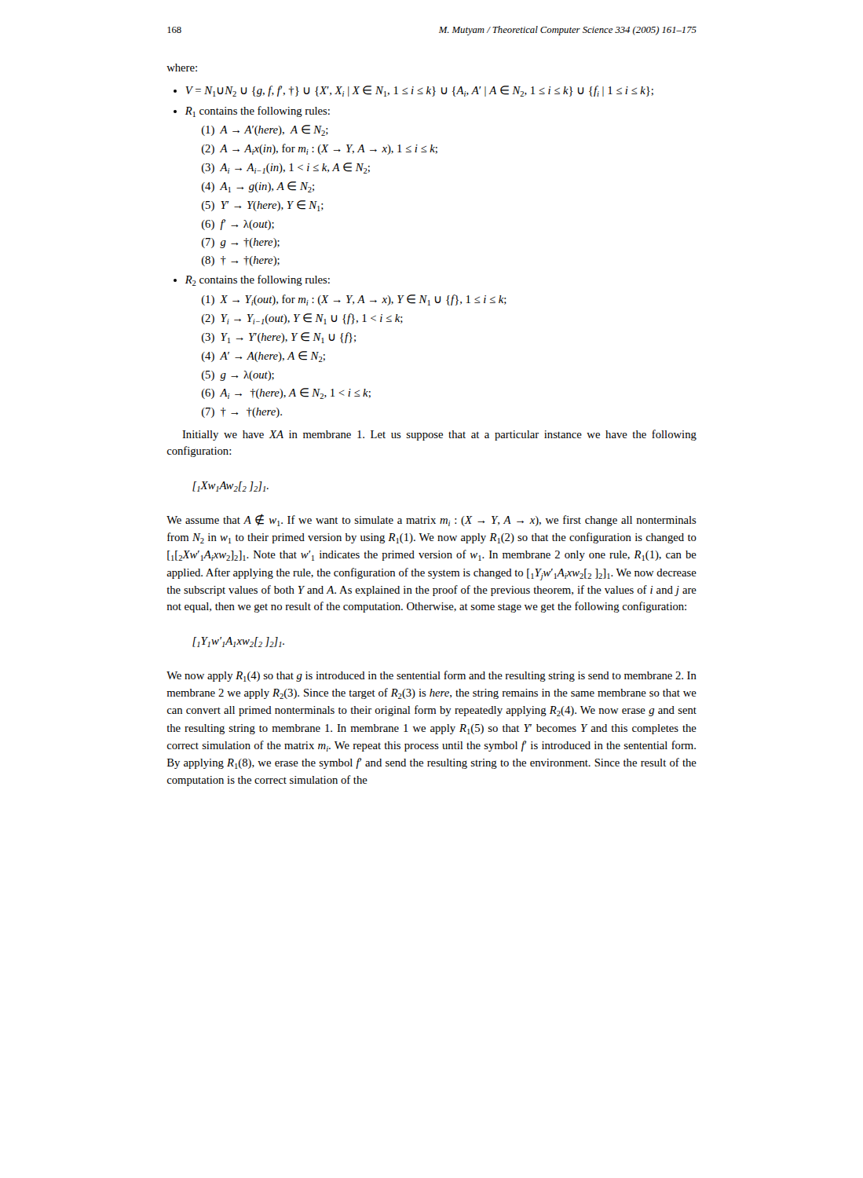168 M. Mutyam / Theoretical Computer Science 334 (2005) 161–175
where:
V = N1∪N2 ∪ {g, f, f′, †} ∪ {X′, Xi | X ∈ N1, 1 ≤ i ≤ k} ∪ {Ai, A′ | A ∈ N2, 1 ≤ i ≤ k} ∪ {fi | 1 ≤ i ≤ k};
R1 contains the following rules:
A → A′(here), A ∈ N2;
A → Aix(in), for mi : (X → Y, A → x), 1 ≤ i ≤ k;
Ai → Ai−1(in), 1 < i ≤ k, A ∈ N2;
A1 → g(in), A ∈ N2;
Y′ → Y(here), Y ∈ N1;
f′ → λ(out);
g → †(here);
† → †(here);
R2 contains the following rules:
X → Yi(out), for mi : (X → Y, A → x), Y ∈ N1 ∪ {f}, 1 ≤ i ≤ k;
Yi → Yi−1(out), Y ∈ N1 ∪ {f}, 1 < i ≤ k;
Y1 → Y′(here), Y ∈ N1 ∪ {f};
A′ → A(here), A ∈ N2;
g → λ(out);
Ai → †(here), A ∈ N2, 1 < i ≤ k;
† → †(here).
Initially we have XA in membrane 1. Let us suppose that at a particular instance we have the following configuration:
[1Xw1Aw2[2 ]2]1.
We assume that A ∉ w1. If we want to simulate a matrix mi : (X → Y, A → x), we first change all nonterminals from N2 in w1 to their primed version by using R1(1). We now apply R1(2) so that the configuration is changed to [1[2Xw′1Aixw2]2]1. Note that w′1 indicates the primed version of w1. In membrane 2 only one rule, R1(1), can be applied. After applying the rule, the configuration of the system is changed to [1Yjw′1Aixw2[2 ]2]1. We now decrease the subscript values of both Y and A. As explained in the proof of the previous theorem, if the values of i and j are not equal, then we get no result of the computation. Otherwise, at some stage we get the following configuration:
[1Y1w′1A1xw2[2 ]2]1.
We now apply R1(4) so that g is introduced in the sentential form and the resulting string is send to membrane 2. In membrane 2 we apply R2(3). Since the target of R2(3) is here, the string remains in the same membrane so that we can convert all primed nonterminals to their original form by repeatedly applying R2(4). We now erase g and sent the resulting string to membrane 1. In membrane 1 we apply R1(5) so that Y′ becomes Y and this completes the correct simulation of the matrix mi. We repeat this process until the symbol f′ is introduced in the sentential form. By applying R1(8), we erase the symbol f′ and send the resulting string to the environment. Since the result of the computation is the correct simulation of the